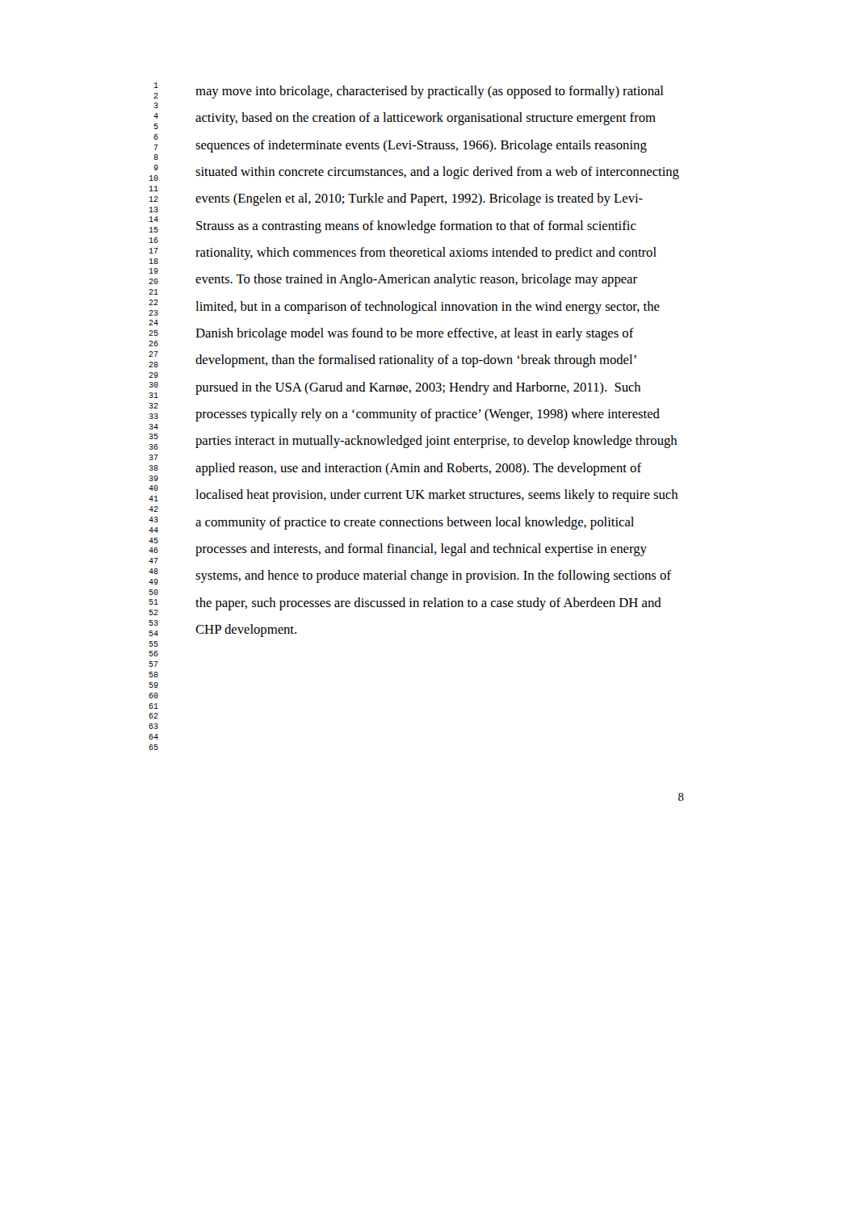1
2
3
4
5
6
7
8
9
10
11
12
13
14
15
16
17
18
19
20
21
22
23
24
25
26
27
28
29
30
31
32
33
34
35
36
37
38
39
40
41
42
43
44
45
46
47
48
49
50
51
52
53
54
55
56
57
58
59
60
61
62
63
64
65
may move into bricolage, characterised by practically (as opposed to formally) rational activity, based on the creation of a latticework organisational structure emergent from sequences of indeterminate events (Levi-Strauss, 1966). Bricolage entails reasoning situated within concrete circumstances, and a logic derived from a web of interconnecting events (Engelen et al, 2010; Turkle and Papert, 1992). Bricolage is treated by Levi-Strauss as a contrasting means of knowledge formation to that of formal scientific rationality, which commences from theoretical axioms intended to predict and control events. To those trained in Anglo-American analytic reason, bricolage may appear limited, but in a comparison of technological innovation in the wind energy sector, the Danish bricolage model was found to be more effective, at least in early stages of development, than the formalised rationality of a top-down ‘break through model’ pursued in the USA (Garud and Karnøe, 2003; Hendry and Harborne, 2011). Such processes typically rely on a ‘community of practice’ (Wenger, 1998) where interested parties interact in mutually-acknowledged joint enterprise, to develop knowledge through applied reason, use and interaction (Amin and Roberts, 2008). The development of localised heat provision, under current UK market structures, seems likely to require such a community of practice to create connections between local knowledge, political processes and interests, and formal financial, legal and technical expertise in energy systems, and hence to produce material change in provision. In the following sections of the paper, such processes are discussed in relation to a case study of Aberdeen DH and CHP development.
8